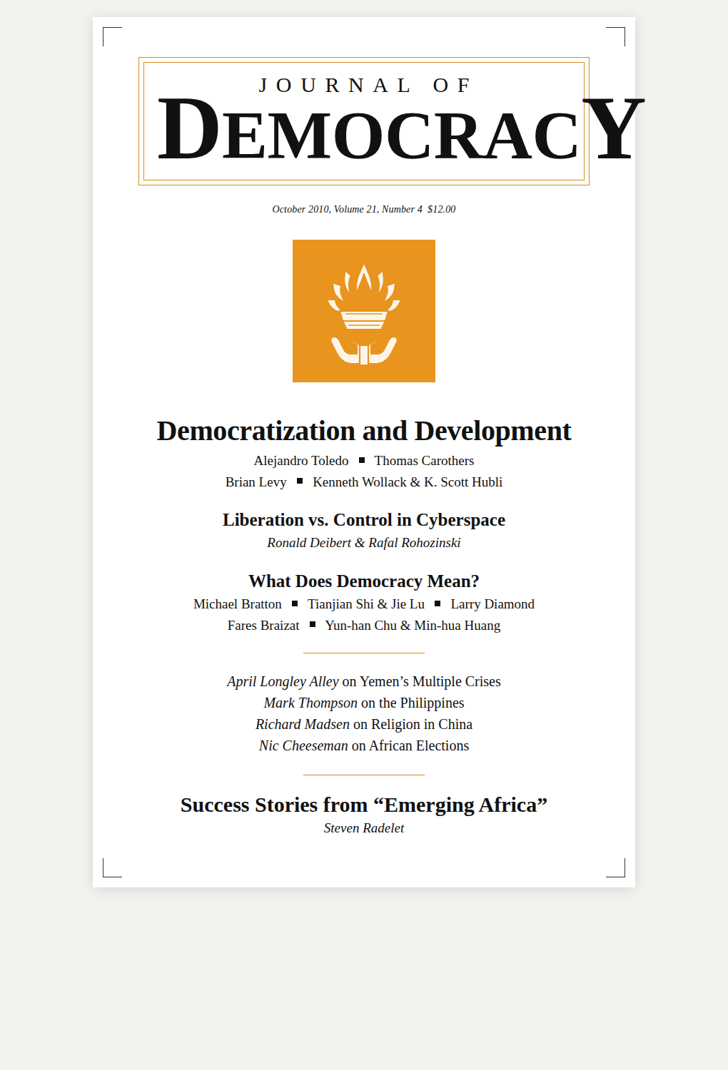JOURNAL OF
DEMOCRACY
October 2010, Volume 21, Number 4 $12.00
Democratization and Development
Alejandro Toledo Thomas Carothers
Brian Levy Kenneth Wollack & K. Scott Hubli
Liberation vs. Control in Cyberspace
Ronald Deibert & Rafal Rohozinski
What Does Democracy Mean?
Michael Bratton Tianjian Shi & Jie Lu Larry Diamond
Fares Braizat Yun-han Chu & Min-hua Huang
April Longley Alley on Yemen’s Multiple Crises
Mark Thompson on the Philippines
Richard Madsen on Religion in China
Nic Cheeseman on African Elections
Success Stories from “Emerging Africa”
Steven Radelet